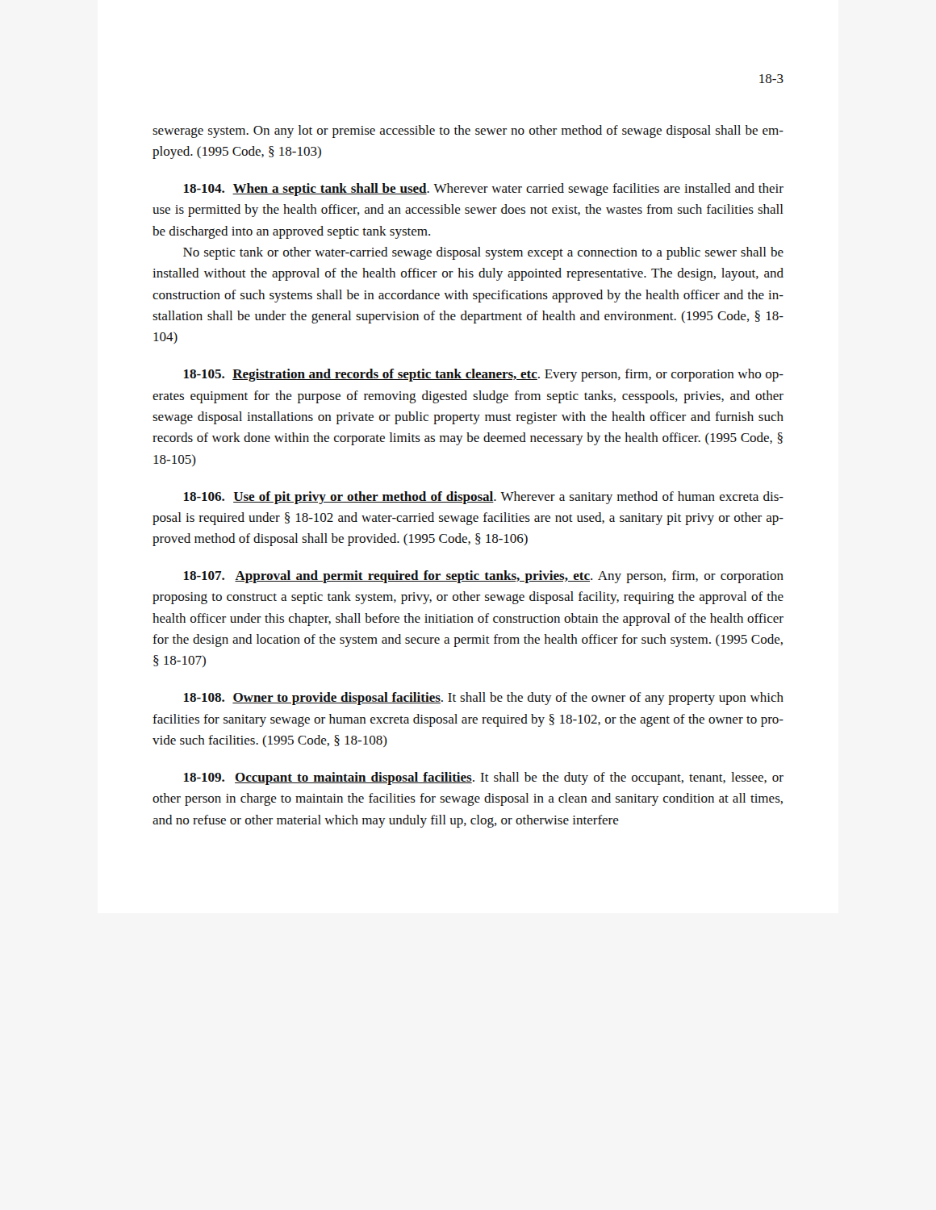18-3
sewerage system. On any lot or premise accessible to the sewer no other method of sewage disposal shall be employed. (1995 Code, § 18-103)
18-104. When a septic tank shall be used. Wherever water carried sewage facilities are installed and their use is permitted by the health officer, and an accessible sewer does not exist, the wastes from such facilities shall be discharged into an approved septic tank system.
No septic tank or other water-carried sewage disposal system except a connection to a public sewer shall be installed without the approval of the health officer or his duly appointed representative. The design, layout, and construction of such systems shall be in accordance with specifications approved by the health officer and the installation shall be under the general supervision of the department of health and environment. (1995 Code, § 18-104)
18-105. Registration and records of septic tank cleaners, etc. Every person, firm, or corporation who operates equipment for the purpose of removing digested sludge from septic tanks, cesspools, privies, and other sewage disposal installations on private or public property must register with the health officer and furnish such records of work done within the corporate limits as may be deemed necessary by the health officer. (1995 Code, § 18-105)
18-106. Use of pit privy or other method of disposal. Wherever a sanitary method of human excreta disposal is required under § 18-102 and water-carried sewage facilities are not used, a sanitary pit privy or other approved method of disposal shall be provided. (1995 Code, § 18-106)
18-107. Approval and permit required for septic tanks, privies, etc. Any person, firm, or corporation proposing to construct a septic tank system, privy, or other sewage disposal facility, requiring the approval of the health officer under this chapter, shall before the initiation of construction obtain the approval of the health officer for the design and location of the system and secure a permit from the health officer for such system. (1995 Code, § 18-107)
18-108. Owner to provide disposal facilities. It shall be the duty of the owner of any property upon which facilities for sanitary sewage or human excreta disposal are required by § 18-102, or the agent of the owner to provide such facilities. (1995 Code, § 18-108)
18-109. Occupant to maintain disposal facilities. It shall be the duty of the occupant, tenant, lessee, or other person in charge to maintain the facilities for sewage disposal in a clean and sanitary condition at all times, and no refuse or other material which may unduly fill up, clog, or otherwise interfere